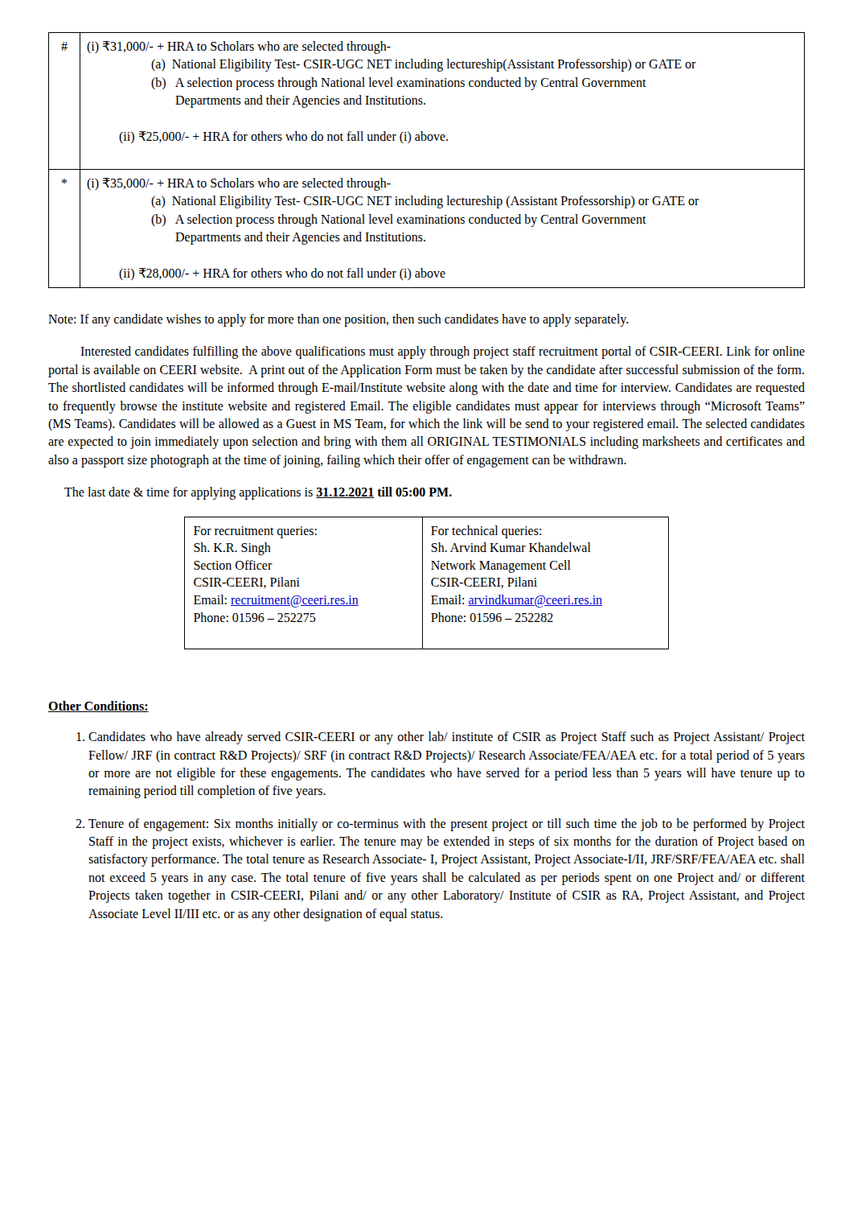| # | (i) ₹31,000/- + HRA to Scholars who are selected through- (a) National Eligibility Test- CSIR-UGC NET including lectureship(Assistant Professorship) or GATE or (b) A selection process through National level examinations conducted by Central Government Departments and their Agencies and Institutions. (ii) ₹25,000/- + HRA for others who do not fall under (i) above. |
| * | (i) ₹35,000/- + HRA to Scholars who are selected through- (a) National Eligibility Test- CSIR-UGC NET including lectureship (Assistant Professorship) or GATE or (b) A selection process through National level examinations conducted by Central Government Departments and their Agencies and Institutions. (ii) ₹28,000/- + HRA for others who do not fall under (i) above |
Note: If any candidate wishes to apply for more than one position, then such candidates have to apply separately.
Interested candidates fulfilling the above qualifications must apply through project staff recruitment portal of CSIR-CEERI. Link for online portal is available on CEERI website. A print out of the Application Form must be taken by the candidate after successful submission of the form. The shortlisted candidates will be informed through E-mail/Institute website along with the date and time for interview. Candidates are requested to frequently browse the institute website and registered Email. The eligible candidates must appear for interviews through “Microsoft Teams” (MS Teams). Candidates will be allowed as a Guest in MS Team, for which the link will be send to your registered email. The selected candidates are expected to join immediately upon selection and bring with them all ORIGINAL TESTIMONIALS including marksheets and certificates and also a passport size photograph at the time of joining, failing which their offer of engagement can be withdrawn.
The last date & time for applying applications is 31.12.2021 till 05:00 PM.
| For recruitment queries: Sh. K.R. Singh Section Officer CSIR-CEERI, Pilani Email: recruitment@ceeri.res.in Phone: 01596 – 252275 | For technical queries: Sh. Arvind Kumar Khandelwal Network Management Cell CSIR-CEERI, Pilani Email: arvindkumar@ceeri.res.in Phone: 01596 – 252282 |
Other Conditions:
Candidates who have already served CSIR-CEERI or any other lab/ institute of CSIR as Project Staff such as Project Assistant/ Project Fellow/ JRF (in contract R&D Projects)/ SRF (in contract R&D Projects)/ Research Associate/FEA/AEA etc. for a total period of 5 years or more are not eligible for these engagements. The candidates who have served for a period less than 5 years will have tenure up to remaining period till completion of five years.
Tenure of engagement: Six months initially or co-terminus with the present project or till such time the job to be performed by Project Staff in the project exists, whichever is earlier. The tenure may be extended in steps of six months for the duration of Project based on satisfactory performance. The total tenure as Research Associate- I, Project Assistant, Project Associate-I/II, JRF/SRF/FEA/AEA etc. shall not exceed 5 years in any case. The total tenure of five years shall be calculated as per periods spent on one Project and/ or different Projects taken together in CSIR-CEERI, Pilani and/ or any other Laboratory/ Institute of CSIR as RA, Project Assistant, and Project Associate Level II/III etc. or as any other designation of equal status.